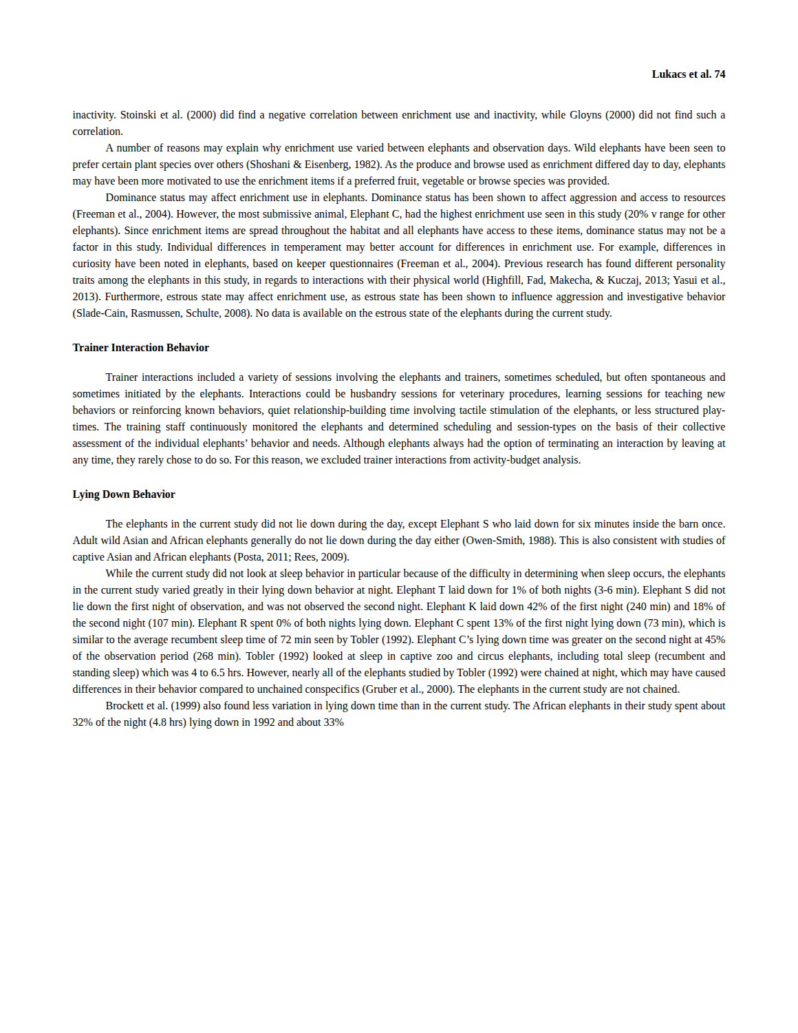Lukacs et al. 74
inactivity. Stoinski et al. (2000) did find a negative correlation between enrichment use and inactivity, while Gloyns (2000) did not find such a correlation.
A number of reasons may explain why enrichment use varied between elephants and observation days. Wild elephants have been seen to prefer certain plant species over others (Shoshani & Eisenberg, 1982). As the produce and browse used as enrichment differed day to day, elephants may have been more motivated to use the enrichment items if a preferred fruit, vegetable or browse species was provided.
Dominance status may affect enrichment use in elephants. Dominance status has been shown to affect aggression and access to resources (Freeman et al., 2004). However, the most submissive animal, Elephant C, had the highest enrichment use seen in this study (20% v range for other elephants). Since enrichment items are spread throughout the habitat and all elephants have access to these items, dominance status may not be a factor in this study. Individual differences in temperament may better account for differences in enrichment use. For example, differences in curiosity have been noted in elephants, based on keeper questionnaires (Freeman et al., 2004). Previous research has found different personality traits among the elephants in this study, in regards to interactions with their physical world (Highfill, Fad, Makecha, & Kuczaj, 2013; Yasui et al., 2013). Furthermore, estrous state may affect enrichment use, as estrous state has been shown to influence aggression and investigative behavior (Slade-Cain, Rasmussen, Schulte, 2008). No data is available on the estrous state of the elephants during the current study.
Trainer Interaction Behavior
Trainer interactions included a variety of sessions involving the elephants and trainers, sometimes scheduled, but often spontaneous and sometimes initiated by the elephants. Interactions could be husbandry sessions for veterinary procedures, learning sessions for teaching new behaviors or reinforcing known behaviors, quiet relationship-building time involving tactile stimulation of the elephants, or less structured play-times. The training staff continuously monitored the elephants and determined scheduling and session-types on the basis of their collective assessment of the individual elephants’ behavior and needs. Although elephants always had the option of terminating an interaction by leaving at any time, they rarely chose to do so. For this reason, we excluded trainer interactions from activity-budget analysis.
Lying Down Behavior
The elephants in the current study did not lie down during the day, except Elephant S who laid down for six minutes inside the barn once. Adult wild Asian and African elephants generally do not lie down during the day either (Owen-Smith, 1988). This is also consistent with studies of captive Asian and African elephants (Posta, 2011; Rees, 2009).
While the current study did not look at sleep behavior in particular because of the difficulty in determining when sleep occurs, the elephants in the current study varied greatly in their lying down behavior at night. Elephant T laid down for 1% of both nights (3-6 min). Elephant S did not lie down the first night of observation, and was not observed the second night. Elephant K laid down 42% of the first night (240 min) and 18% of the second night (107 min). Elephant R spent 0% of both nights lying down. Elephant C spent 13% of the first night lying down (73 min), which is similar to the average recumbent sleep time of 72 min seen by Tobler (1992). Elephant C’s lying down time was greater on the second night at 45% of the observation period (268 min). Tobler (1992) looked at sleep in captive zoo and circus elephants, including total sleep (recumbent and standing sleep) which was 4 to 6.5 hrs. However, nearly all of the elephants studied by Tobler (1992) were chained at night, which may have caused differences in their behavior compared to unchained conspecifics (Gruber et al., 2000). The elephants in the current study are not chained.
Brockett et al. (1999) also found less variation in lying down time than in the current study. The African elephants in their study spent about 32% of the night (4.8 hrs) lying down in 1992 and about 33%